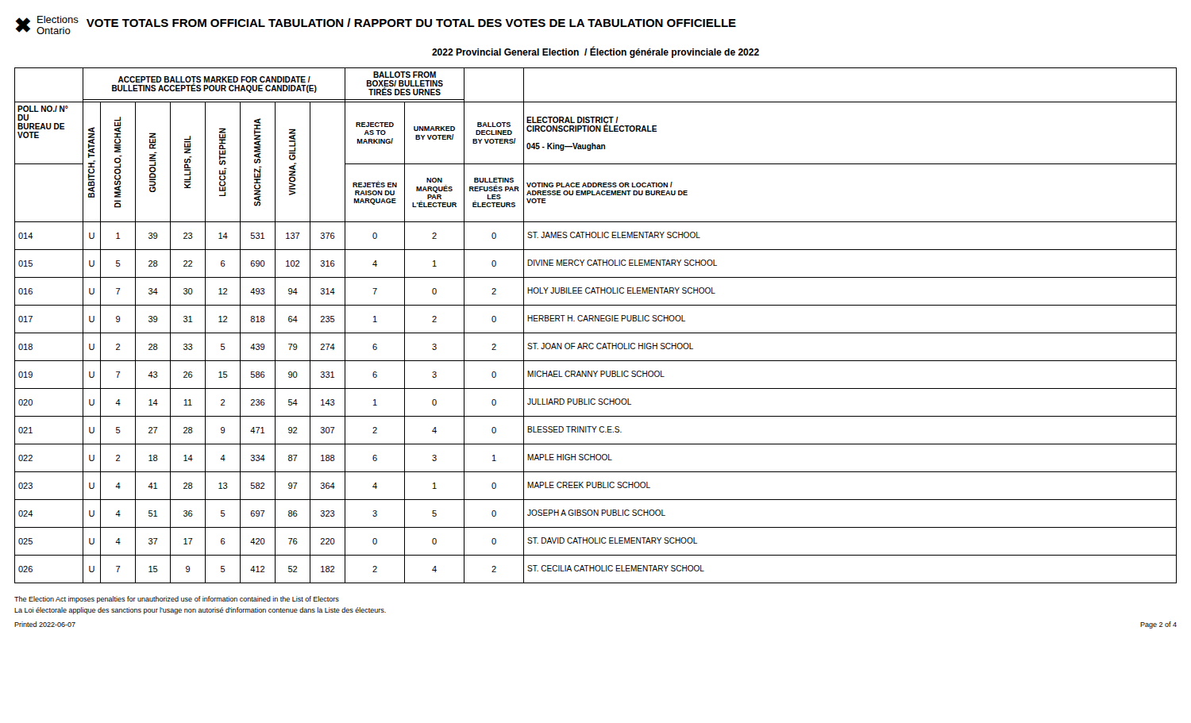✖ Elections Ontario
VOTE TOTALS FROM OFFICIAL TABULATION / RAPPORT DU TOTAL DES VOTES DE LA TABULATION OFFICIELLE
2022 Provincial General Election / Élection générale provinciale de 2022
| | ACCEPTED BALLOTS MARKED FOR CANDIDATE / BULLETINS ACCEPTÉS POUR CHAQUE CANDIDAT(E) | BALLOTS FROM BOXES/ BULLETINS TIRÉS DES URNES | | |
| --- | --- | --- | --- | --- |
| POLL NO./ N° DU BUREAU DE VOTE | BABITCH, TATANA | DI MASCOLO, MICHAEL | GUIDOLIN, REN | KILLIPS, NEIL | LECCE, STEPHEN | SANCHEZ, SAMANTHA | VIVONA, GILLIAN | | REJECTED AS TO MARKING/ | UNMARKED BY VOTER/ | BALLOTS DECLINED BY VOTERS/ | ELECTORAL DISTRICT / CIRCONSCRIPTION ÉLECTORALE 045 - King—Vaughan |
| | REJETÉS EN RAISON DU MARQUAGE | NON MARQUÉS PAR L'ÉLECTEUR | BULLETINS REFUSÉS PAR LES ÉLECTEURS | VOTING PLACE ADDRESS OR LOCATION / ADRESSE OU EMPLACEMENT DU BUREAU DE VOTE |
| 014 | U | 1 | 39 | 23 | 14 | 531 | 137 | 376 | 0 | 2 | 0 | ST. JAMES CATHOLIC ELEMENTARY SCHOOL |
| 015 | U | 5 | 28 | 22 | 6 | 690 | 102 | 316 | 4 | 1 | 0 | DIVINE MERCY CATHOLIC ELEMENTARY SCHOOL |
| 016 | U | 7 | 34 | 30 | 12 | 493 | 94 | 314 | 7 | 0 | 2 | HOLY JUBILEE CATHOLIC ELEMENTARY SCHOOL |
| 017 | U | 9 | 39 | 31 | 12 | 818 | 64 | 235 | 1 | 2 | 0 | HERBERT H. CARNEGIE PUBLIC SCHOOL |
| 018 | U | 2 | 28 | 33 | 5 | 439 | 79 | 274 | 6 | 3 | 2 | ST. JOAN OF ARC CATHOLIC HIGH SCHOOL |
| 019 | U | 7 | 43 | 26 | 15 | 586 | 90 | 331 | 6 | 3 | 0 | MICHAEL CRANNY PUBLIC SCHOOL |
| 020 | U | 4 | 14 | 11 | 2 | 236 | 54 | 143 | 1 | 0 | 0 | JULLIARD PUBLIC SCHOOL |
| 021 | U | 5 | 27 | 28 | 9 | 471 | 92 | 307 | 2 | 4 | 0 | BLESSED TRINITY C.E.S. |
| 022 | U | 2 | 18 | 14 | 4 | 334 | 87 | 188 | 6 | 3 | 1 | MAPLE HIGH SCHOOL |
| 023 | U | 4 | 41 | 28 | 13 | 582 | 97 | 364 | 4 | 1 | 0 | MAPLE CREEK PUBLIC SCHOOL |
| 024 | U | 4 | 51 | 36 | 5 | 697 | 86 | 323 | 3 | 5 | 0 | JOSEPH A GIBSON PUBLIC SCHOOL |
| 025 | U | 4 | 37 | 17 | 6 | 420 | 76 | 220 | 0 | 0 | 0 | ST. DAVID CATHOLIC ELEMENTARY SCHOOL |
| 026 | U | 7 | 15 | 9 | 5 | 412 | 52 | 182 | 2 | 4 | 2 | ST. CECILIA CATHOLIC ELEMENTARY SCHOOL |
The Election Act imposes penalties for unauthorized use of information contained in the List of Electors
La Loi électorale applique des sanctions pour l'usage non autorisé d'information contenue dans la Liste des électeurs.
Printed 2022-06-07 Page 2 of 4